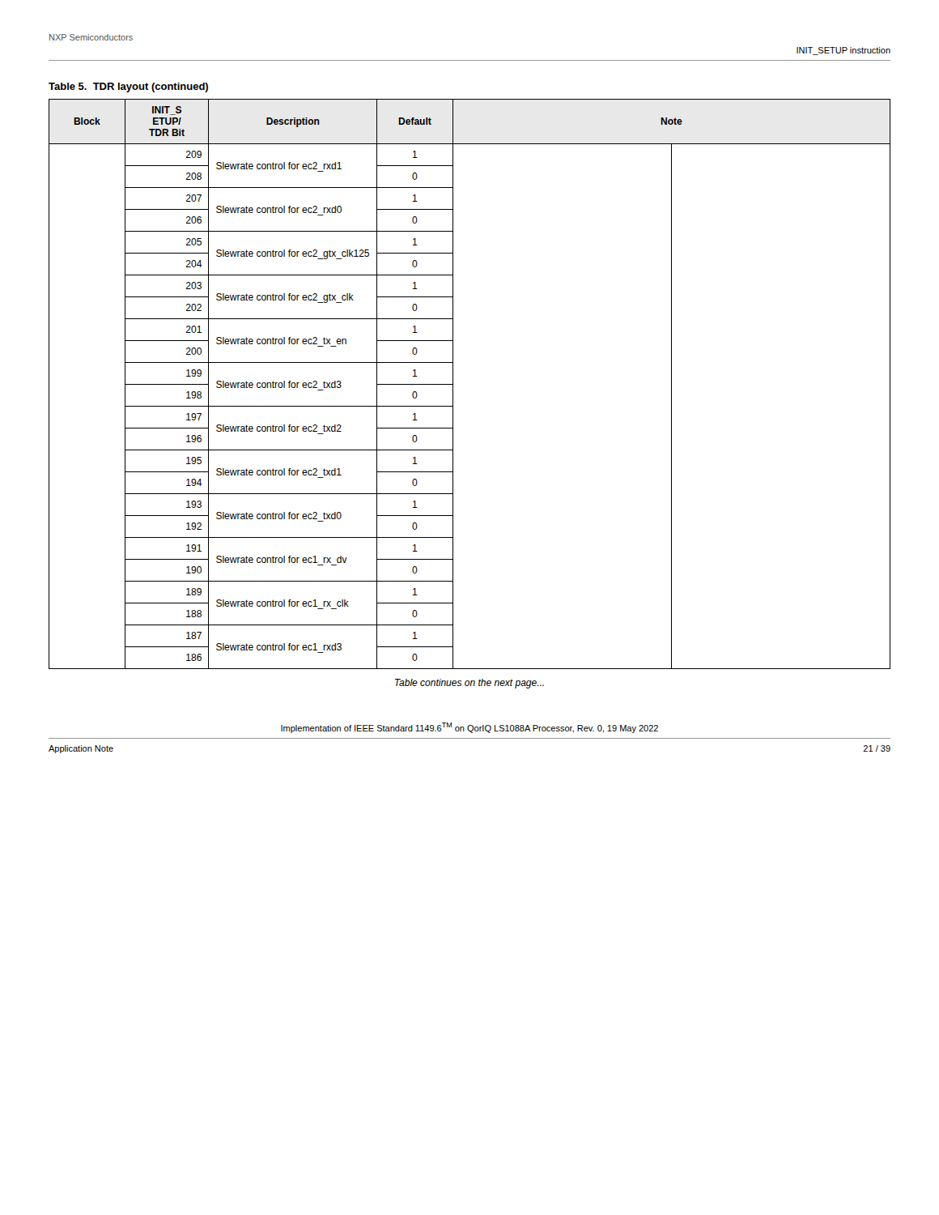NXP Semiconductors
INIT_SETUP instruction
Table 5. TDR layout (continued)
| Block | INIT_S ETUP/ TDR Bit | Description | Default | Note |
| --- | --- | --- | --- | --- |
| | 209 | Slewrate control for ec2_rxd1 | 1 | | |
| 208 | 0 |
| 207 | Slewrate control for ec2_rxd0 | 1 |
| 206 | 0 |
| 205 | Slewrate control for ec2_gtx_clk125 | 1 |
| 204 | 0 |
| 203 | Slewrate control for ec2_gtx_clk | 1 |
| 202 | 0 |
| 201 | Slewrate control for ec2_tx_en | 1 |
| 200 | 0 |
| 199 | Slewrate control for ec2_txd3 | 1 |
| 198 | 0 |
| 197 | Slewrate control for ec2_txd2 | 1 |
| 196 | 0 |
| 195 | Slewrate control for ec2_txd1 | 1 |
| 194 | 0 |
| 193 | Slewrate control for ec2_txd0 | 1 |
| 192 | 0 |
| 191 | Slewrate control for ec1_rx_dv | 1 |
| 190 | 0 |
| 189 | Slewrate control for ec1_rx_clk | 1 |
| 188 | 0 |
| 187 | Slewrate control for ec1_rxd3 | 1 |
| 186 | 0 |
Table continues on the next page...
Implementation of IEEE Standard 1149.6TM on QorIQ LS1088A Processor, Rev. 0, 19 May 2022
Application Note 21 / 39